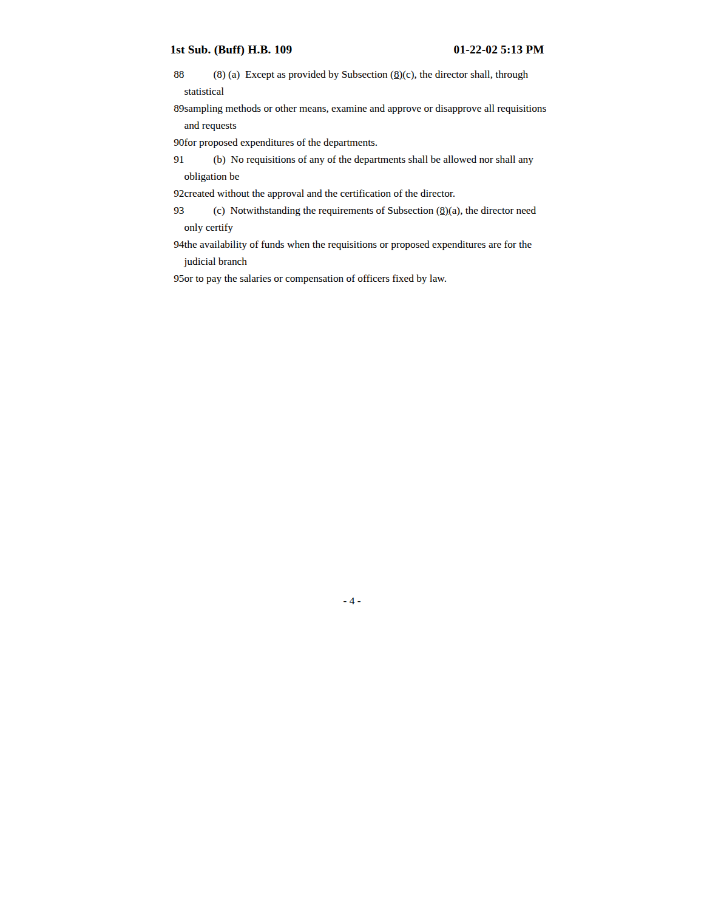1st Sub. (Buff) H.B. 109 01-22-02 5:13 PM
| 88 | (8) (a) Except as provided by Subsection (8) (c), the director shall, through statistical |
| 89 | sampling methods or other means, examine and approve or disapprove all requisitions and requests |
| 90 | for proposed expenditures of the departments. |
| 91 | (b) No requisitions of any of the departments shall be allowed nor shall any obligation be |
| 92 | created without the approval and the certification of the director. |
| 93 | (c) Notwithstanding the requirements of Subsection (8) (a), the director need only certify |
| 94 | the availability of funds when the requisitions or proposed expenditures are for the judicial branch |
| 95 | or to pay the salaries or compensation of officers fixed by law. |
- 4 -